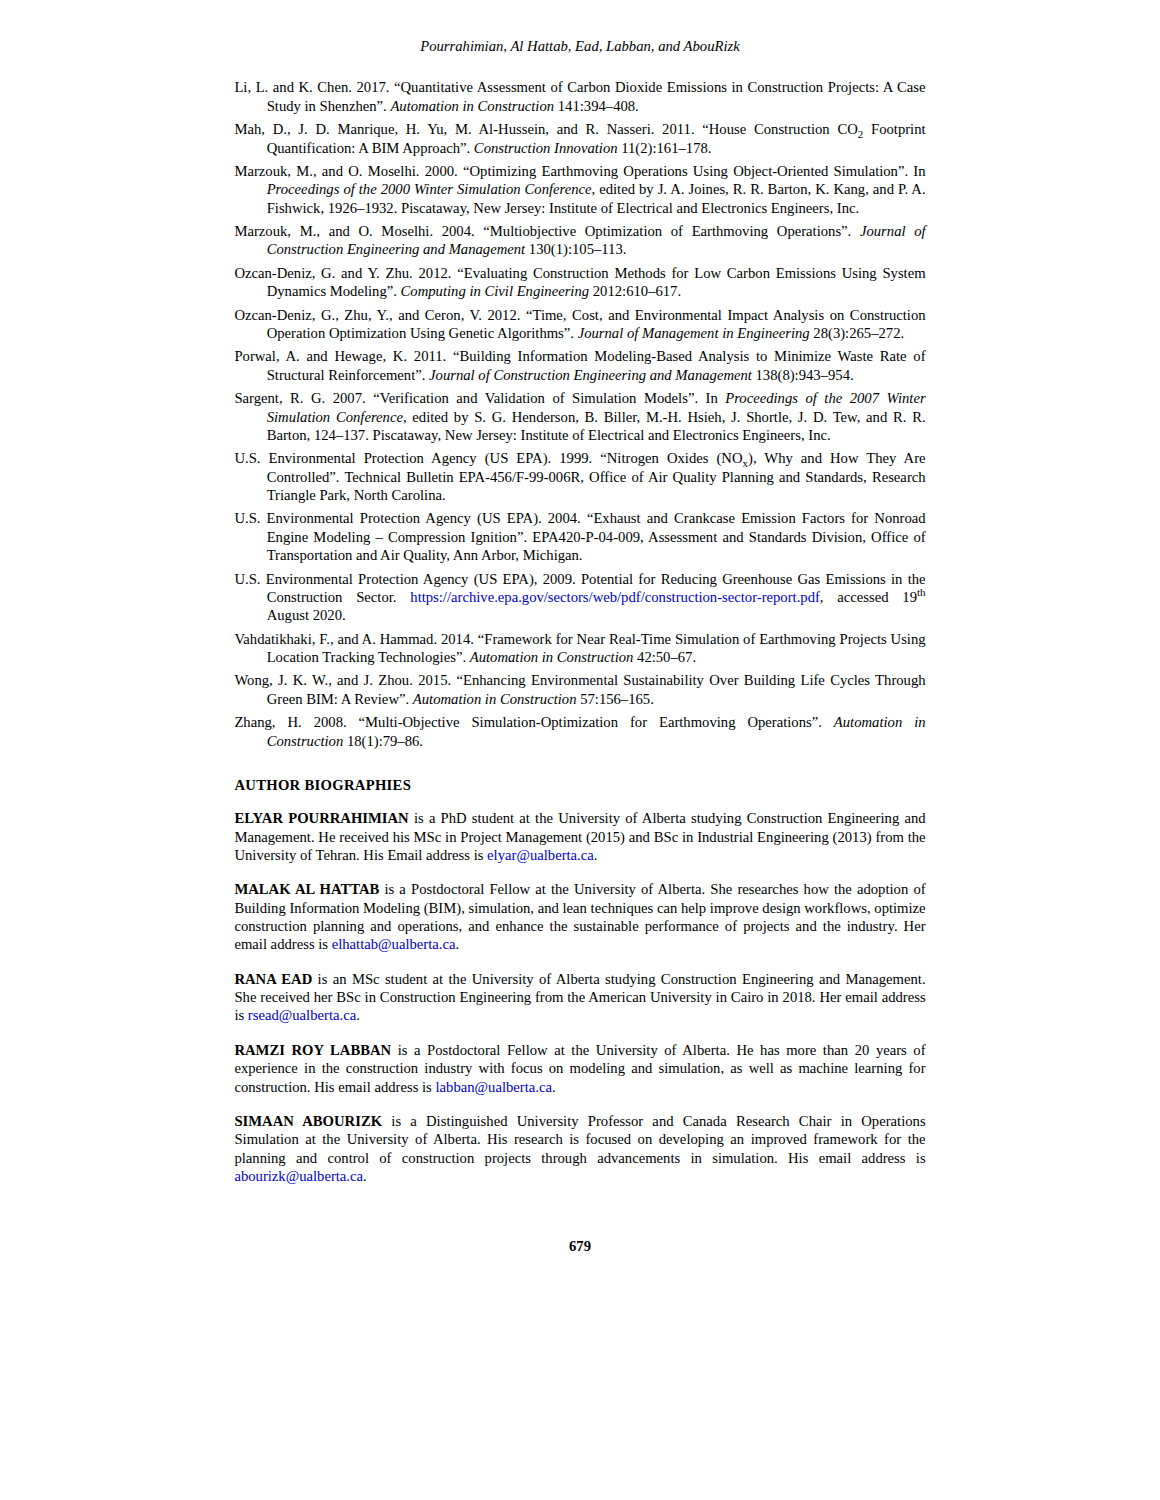Pourrahimian, Al Hattab, Ead, Labban, and AbouRizk
Li, L. and K. Chen. 2017. “Quantitative Assessment of Carbon Dioxide Emissions in Construction Projects: A Case Study in Shenzhen”. Automation in Construction 141:394–408.
Mah, D., J. D. Manrique, H. Yu, M. Al-Hussein, and R. Nasseri. 2011. “House Construction CO2 Footprint Quantification: A BIM Approach”. Construction Innovation 11(2):161–178.
Marzouk, M., and O. Moselhi. 2000. “Optimizing Earthmoving Operations Using Object-Oriented Simulation”. In Proceedings of the 2000 Winter Simulation Conference, edited by J. A. Joines, R. R. Barton, K. Kang, and P. A. Fishwick, 1926–1932. Piscataway, New Jersey: Institute of Electrical and Electronics Engineers, Inc.
Marzouk, M., and O. Moselhi. 2004. “Multiobjective Optimization of Earthmoving Operations”. Journal of Construction Engineering and Management 130(1):105–113.
Ozcan-Deniz, G. and Y. Zhu. 2012. “Evaluating Construction Methods for Low Carbon Emissions Using System Dynamics Modeling”. Computing in Civil Engineering 2012:610–617.
Ozcan-Deniz, G., Zhu, Y., and Ceron, V. 2012. “Time, Cost, and Environmental Impact Analysis on Construction Operation Optimization Using Genetic Algorithms”. Journal of Management in Engineering 28(3):265–272.
Porwal, A. and Hewage, K. 2011. “Building Information Modeling-Based Analysis to Minimize Waste Rate of Structural Reinforcement”. Journal of Construction Engineering and Management 138(8):943–954.
Sargent, R. G. 2007. “Verification and Validation of Simulation Models”. In Proceedings of the 2007 Winter Simulation Conference, edited by S. G. Henderson, B. Biller, M.-H. Hsieh, J. Shortle, J. D. Tew, and R. R. Barton, 124–137. Piscataway, New Jersey: Institute of Electrical and Electronics Engineers, Inc.
U.S. Environmental Protection Agency (US EPA). 1999. “Nitrogen Oxides (NOx), Why and How They Are Controlled”. Technical Bulletin EPA-456/F-99-006R, Office of Air Quality Planning and Standards, Research Triangle Park, North Carolina.
U.S. Environmental Protection Agency (US EPA). 2004. “Exhaust and Crankcase Emission Factors for Nonroad Engine Modeling – Compression Ignition”. EPA420-P-04-009, Assessment and Standards Division, Office of Transportation and Air Quality, Ann Arbor, Michigan.
U.S. Environmental Protection Agency (US EPA), 2009. Potential for Reducing Greenhouse Gas Emissions in the Construction Sector. https://archive.epa.gov/sectors/web/pdf/construction-sector-report.pdf, accessed 19th August 2020.
Vahdatikhaki, F., and A. Hammad. 2014. “Framework for Near Real-Time Simulation of Earthmoving Projects Using Location Tracking Technologies”. Automation in Construction 42:50–67.
Wong, J. K. W., and J. Zhou. 2015. “Enhancing Environmental Sustainability Over Building Life Cycles Through Green BIM: A Review”. Automation in Construction 57:156–165.
Zhang, H. 2008. “Multi-Objective Simulation-Optimization for Earthmoving Operations”. Automation in Construction 18(1):79–86.
AUTHOR BIOGRAPHIES
ELYAR POURRAHIMIAN is a PhD student at the University of Alberta studying Construction Engineering and Management. He received his MSc in Project Management (2015) and BSc in Industrial Engineering (2013) from the University of Tehran. His Email address is elyar@ualberta.ca.
MALAK AL HATTAB is a Postdoctoral Fellow at the University of Alberta. She researches how the adoption of Building Information Modeling (BIM), simulation, and lean techniques can help improve design workflows, optimize construction planning and operations, and enhance the sustainable performance of projects and the industry. Her email address is elhattab@ualberta.ca.
RANA EAD is an MSc student at the University of Alberta studying Construction Engineering and Management. She received her BSc in Construction Engineering from the American University in Cairo in 2018. Her email address is rsead@ualberta.ca.
RAMZI ROY LABBAN is a Postdoctoral Fellow at the University of Alberta. He has more than 20 years of experience in the construction industry with focus on modeling and simulation, as well as machine learning for construction. His email address is labban@ualberta.ca.
SIMAAN ABOURIZK is a Distinguished University Professor and Canada Research Chair in Operations Simulation at the University of Alberta. His research is focused on developing an improved framework for the planning and control of construction projects through advancements in simulation. His email address is abourizk@ualberta.ca.
679